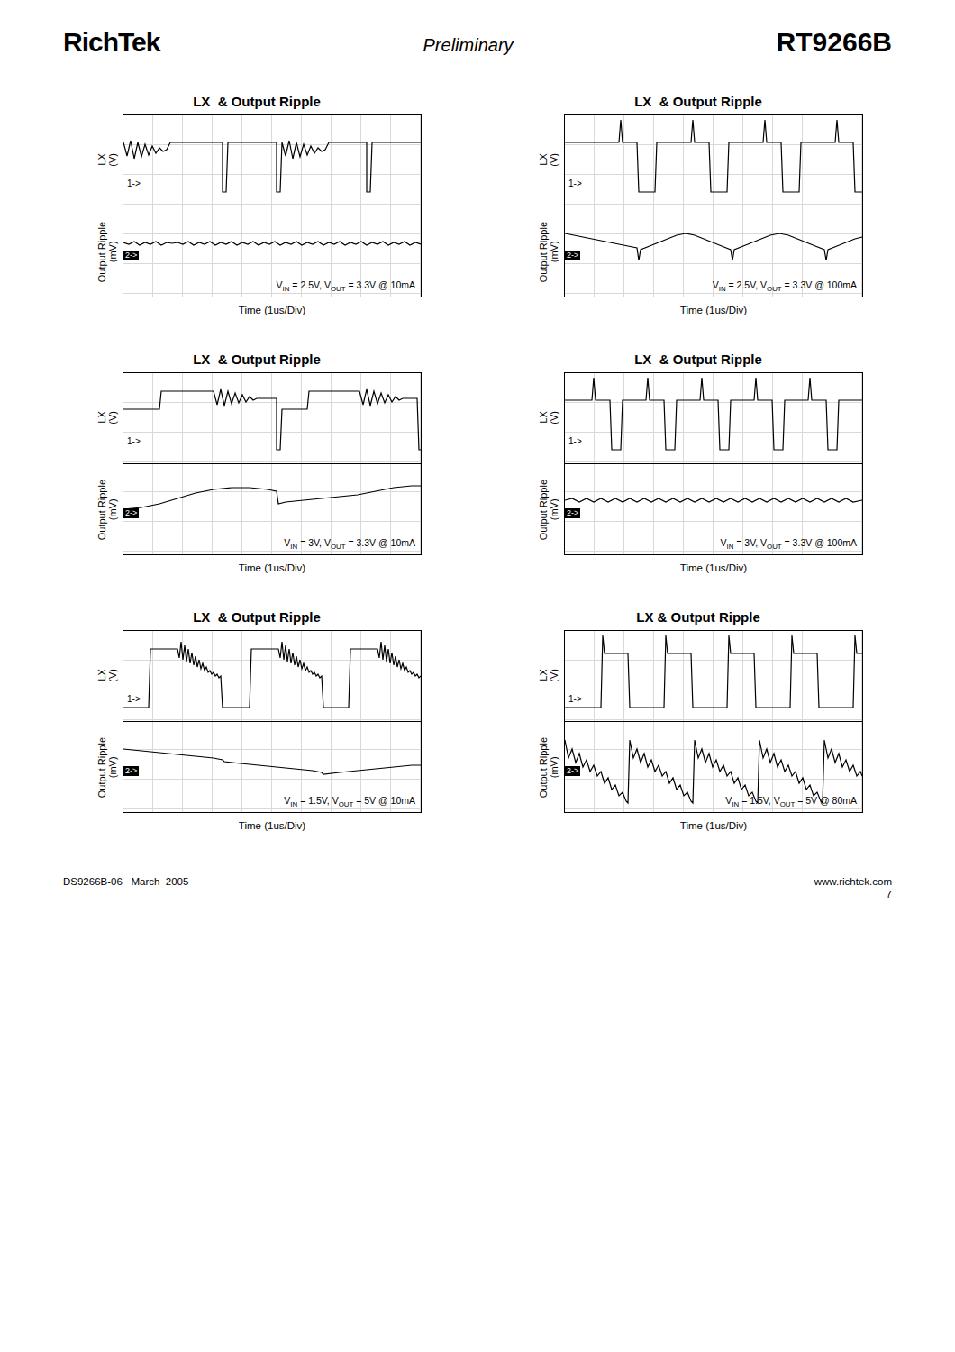RichTek
Preliminary
RT9266B
LX & Output Ripple
LX
(V)
Output Ripple
(mV)
1->
2->
VIN = 2.5V, VOUT = 3.3V @ 10mA
Time (1us/Div)
LX & Output Ripple
LX
(V)
Output Ripple
(mV)
1->
2->
VIN = 2.5V, VOUT = 3.3V @ 100mA
Time (1us/Div)
LX & Output Ripple
LX
(V)
Output Ripple
(mV)
1->
2->
VIN = 3V, VOUT = 3.3V @ 10mA
Time (1us/Div)
LX & Output Ripple
LX
(V)
Output Ripple
(mV)
1->
2->
VIN = 3V, VOUT = 3.3V @ 100mA
Time (1us/Div)
LX & Output Ripple
LX
(V)
Output Ripple
(mV)
1->
2->
VIN = 1.5V, VOUT = 5V @ 10mA
Time (1us/Div)
LX & Output Ripple
LX
(V)
Output Ripple
(mV)
1->
2->
VIN = 1.5V, VOUT = 5V @ 80mA
Time (1us/Div)
DS9266B-06 March 2005
www.richtek.com
7